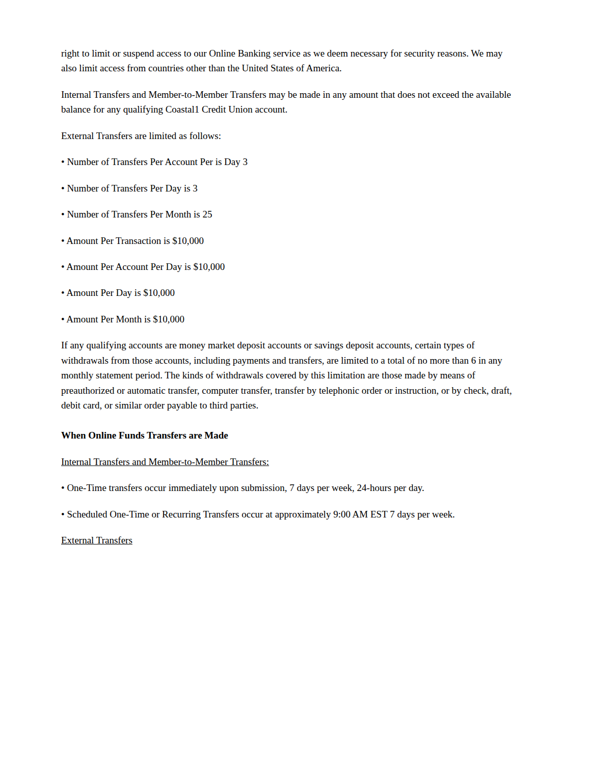right to limit or suspend access to our Online Banking service as we deem necessary for security reasons. We may also limit access from countries other than the United States of America.
Internal Transfers and Member-to-Member Transfers may be made in any amount that does not exceed the available balance for any qualifying Coastal1 Credit Union account.
External Transfers are limited as follows:
• Number of Transfers Per Account Per is Day 3
• Number of Transfers Per Day is 3
• Number of Transfers Per Month is 25
• Amount Per Transaction is $10,000
• Amount Per Account Per Day is $10,000
• Amount Per Day is $10,000
• Amount Per Month is $10,000
If any qualifying accounts are money market deposit accounts or savings deposit accounts, certain types of withdrawals from those accounts, including payments and transfers, are limited to a total of no more than 6 in any monthly statement period. The kinds of withdrawals covered by this limitation are those made by means of preauthorized or automatic transfer, computer transfer, transfer by telephonic order or instruction, or by check, draft, debit card, or similar order payable to third parties.
When Online Funds Transfers are Made
Internal Transfers and Member-to-Member Transfers:
• One-Time transfers occur immediately upon submission, 7 days per week, 24-hours per day.
• Scheduled One-Time or Recurring Transfers occur at approximately 9:00 AM EST 7 days per week.
External Transfers